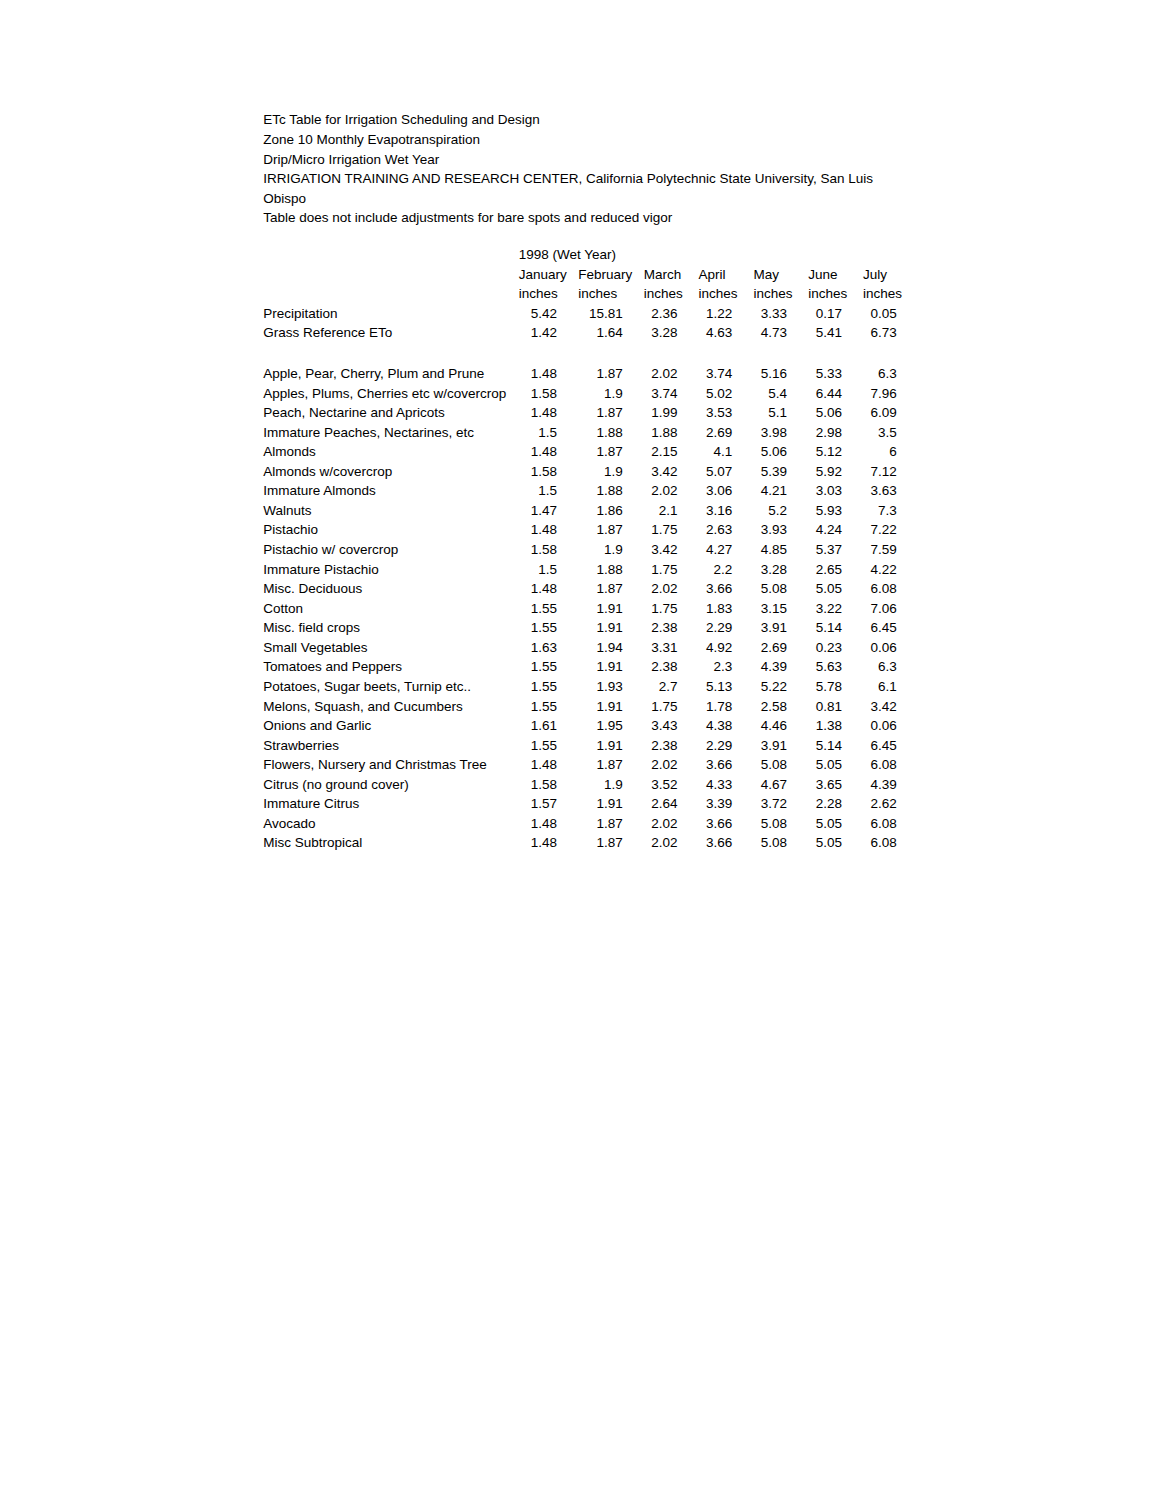ETc Table for Irrigation Scheduling and Design
Zone 10 Monthly Evapotranspiration
Drip/Micro Irrigation Wet Year
IRRIGATION TRAINING AND RESEARCH CENTER, California Polytechnic State University, San Luis Obispo
Table does not include adjustments for bare spots and reduced vigor
| | 1998 (Wet Year) | | | | | |
| | January | February | March | April | May | June | July |
| | inches | inches | inches | inches | inches | inches | inches |
| Precipitation | 5.42 | 15.81 | 2.36 | 1.22 | 3.33 | 0.17 | 0.05 |
| Grass Reference ETo | 1.42 | 1.64 | 3.28 | 4.63 | 4.73 | 5.41 | 6.73 |
| Apple, Pear, Cherry, Plum and Prune | 1.48 | 1.87 | 2.02 | 3.74 | 5.16 | 5.33 | 6.3 |
| Apples, Plums, Cherries etc w/covercrop | 1.58 | 1.9 | 3.74 | 5.02 | 5.4 | 6.44 | 7.96 |
| Peach, Nectarine and Apricots | 1.48 | 1.87 | 1.99 | 3.53 | 5.1 | 5.06 | 6.09 |
| Immature Peaches, Nectarines, etc | 1.5 | 1.88 | 1.88 | 2.69 | 3.98 | 2.98 | 3.5 |
| Almonds | 1.48 | 1.87 | 2.15 | 4.1 | 5.06 | 5.12 | 6 |
| Almonds w/covercrop | 1.58 | 1.9 | 3.42 | 5.07 | 5.39 | 5.92 | 7.12 |
| Immature Almonds | 1.5 | 1.88 | 2.02 | 3.06 | 4.21 | 3.03 | 3.63 |
| Walnuts | 1.47 | 1.86 | 2.1 | 3.16 | 5.2 | 5.93 | 7.3 |
| Pistachio | 1.48 | 1.87 | 1.75 | 2.63 | 3.93 | 4.24 | 7.22 |
| Pistachio w/ covercrop | 1.58 | 1.9 | 3.42 | 4.27 | 4.85 | 5.37 | 7.59 |
| Immature Pistachio | 1.5 | 1.88 | 1.75 | 2.2 | 3.28 | 2.65 | 4.22 |
| Misc. Deciduous | 1.48 | 1.87 | 2.02 | 3.66 | 5.08 | 5.05 | 6.08 |
| Cotton | 1.55 | 1.91 | 1.75 | 1.83 | 3.15 | 3.22 | 7.06 |
| Misc. field crops | 1.55 | 1.91 | 2.38 | 2.29 | 3.91 | 5.14 | 6.45 |
| Small Vegetables | 1.63 | 1.94 | 3.31 | 4.92 | 2.69 | 0.23 | 0.06 |
| Tomatoes and Peppers | 1.55 | 1.91 | 2.38 | 2.3 | 4.39 | 5.63 | 6.3 |
| Potatoes, Sugar beets, Turnip etc.. | 1.55 | 1.93 | 2.7 | 5.13 | 5.22 | 5.78 | 6.1 |
| Melons, Squash, and Cucumbers | 1.55 | 1.91 | 1.75 | 1.78 | 2.58 | 0.81 | 3.42 |
| Onions and Garlic | 1.61 | 1.95 | 3.43 | 4.38 | 4.46 | 1.38 | 0.06 |
| Strawberries | 1.55 | 1.91 | 2.38 | 2.29 | 3.91 | 5.14 | 6.45 |
| Flowers, Nursery and Christmas Tree | 1.48 | 1.87 | 2.02 | 3.66 | 5.08 | 5.05 | 6.08 |
| Citrus (no ground cover) | 1.58 | 1.9 | 3.52 | 4.33 | 4.67 | 3.65 | 4.39 |
| Immature Citrus | 1.57 | 1.91 | 2.64 | 3.39 | 3.72 | 2.28 | 2.62 |
| Avocado | 1.48 | 1.87 | 2.02 | 3.66 | 5.08 | 5.05 | 6.08 |
| Misc Subtropical | 1.48 | 1.87 | 2.02 | 3.66 | 5.08 | 5.05 | 6.08 |